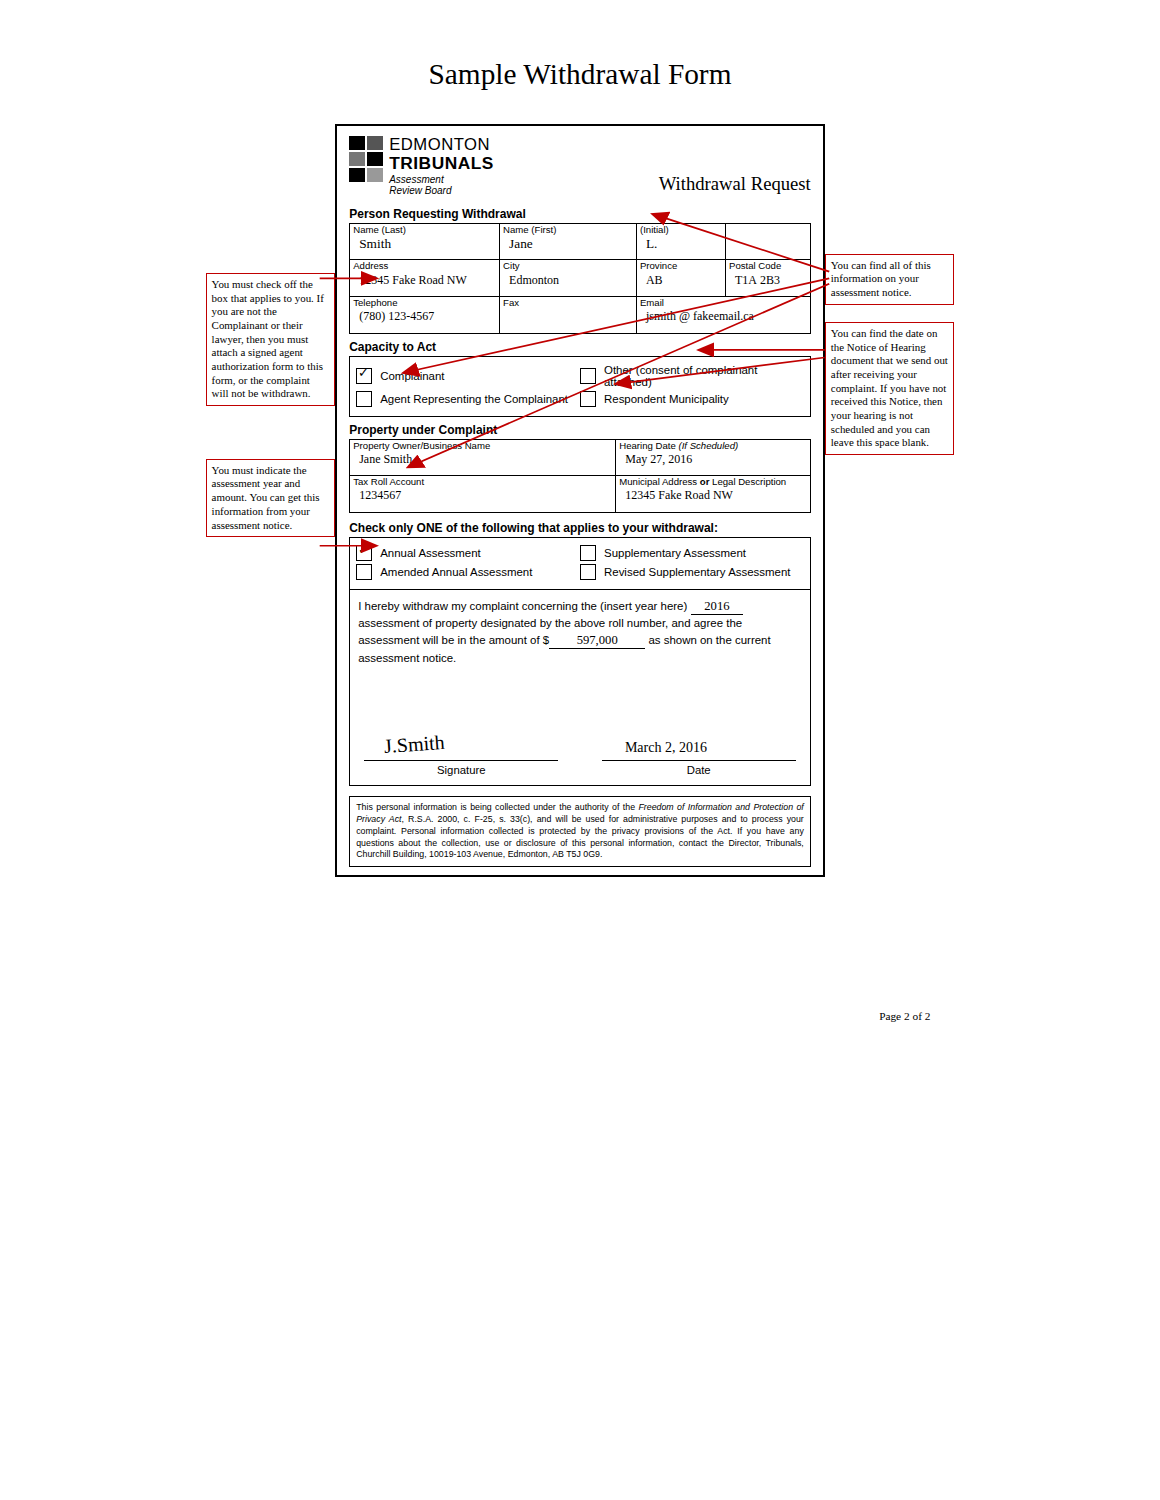Sample Withdrawal Form
You must check off the box that applies to you. If you are not the Complainant or their lawyer, then you must attach a signed agent authorization form to this form, or the complaint will not be withdrawn.
You must indicate the assessment year and amount. You can get this information from your assessment notice.
EDMONTON
TRIBUNALS
Assessment
Review Board
Withdrawal Request
Person Requesting Withdrawal
| Name (Last) Smith | Name (First) Jane | (Initial) L. | |
| Address 12345 Fake Road NW | City Edmonton | Province AB | Postal Code T1A 2B3 |
| Telephone (780) 123-4567 | Fax | Email jsmith @ fakeemail.ca |
Capacity to Act
Complainant
Other (consent of complainant attached)
Agent Representing the Complainant
Respondent Municipality
Property under Complaint
| Property Owner/Business Name Jane Smith | Hearing Date (If Scheduled) May 27, 2016 |
| Tax Roll Account 1234567 | Municipal Address or Legal Description 12345 Fake Road NW |
Check only ONE of the following that applies to your withdrawal:
Annual Assessment
Supplementary Assessment
Amended Annual Assessment
Revised Supplementary Assessment
I hereby withdraw my complaint concerning the (insert year here) 2016 assessment of property designated by the above roll number, and agree the assessment will be in the amount of $597,000 as shown on the current assessment notice.
J.Smith
Signature
March 2, 2016
Date
This personal information is being collected under the authority of the Freedom of Information and Protection of Privacy Act, R.S.A. 2000, c. F-25, s. 33(c), and will be used for administrative purposes and to process your complaint. Personal information collected is protected by the privacy provisions of the Act. If you have any questions about the collection, use or disclosure of this personal information, contact the Director, Tribunals, Churchill Building, 10019-103 Avenue, Edmonton, AB T5J 0G9.
You can find all of this information on your assessment notice.
You can find the date on the Notice of Hearing document that we send out after receiving your complaint. If you have not received this Notice, then your hearing is not scheduled and you can leave this space blank.
Page 2 of 2